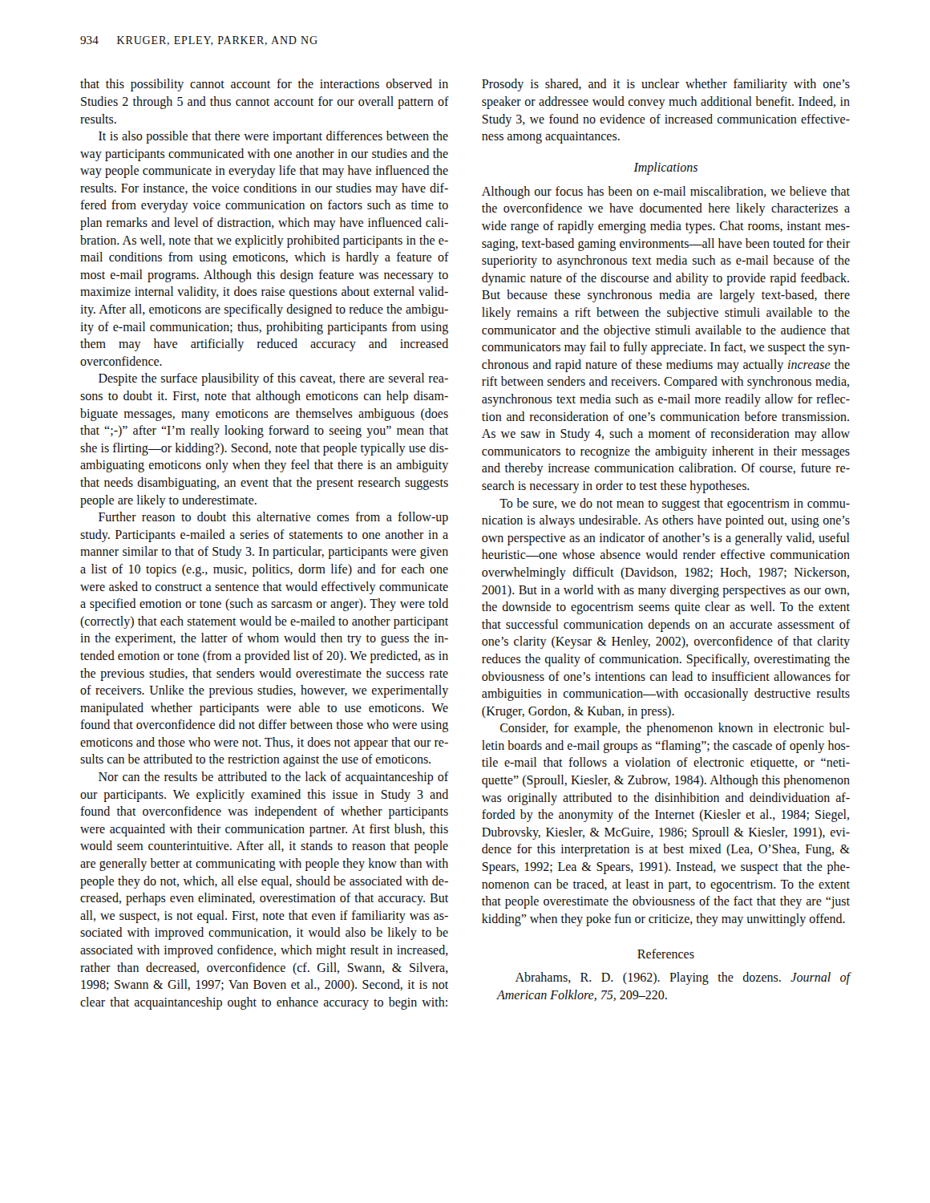934 Kruger, Epley, Parker, and Ng
that this possibility cannot account for the interactions observed in Studies 2 through 5 and thus cannot account for our overall pattern of results.
It is also possible that there were important differences between the way participants communicated with one another in our studies and the way people communicate in everyday life that may have influenced the results. For instance, the voice conditions in our studies may have differed from everyday voice communication on factors such as time to plan remarks and level of distraction, which may have influenced calibration. As well, note that we explicitly prohibited participants in the e-mail conditions from using emoticons, which is hardly a feature of most e-mail programs. Although this design feature was necessary to maximize internal validity, it does raise questions about external validity. After all, emoticons are specifically designed to reduce the ambiguity of e-mail communication; thus, prohibiting participants from using them may have artificially reduced accuracy and increased overconfidence.
Despite the surface plausibility of this caveat, there are several reasons to doubt it. First, note that although emoticons can help disambiguate messages, many emoticons are themselves ambiguous (does that “;-)” after “I’m really looking forward to seeing you” mean that she is flirting—or kidding?). Second, note that people typically use disambiguating emoticons only when they feel that there is an ambiguity that needs disambiguating, an event that the present research suggests people are likely to underestimate.
Further reason to doubt this alternative comes from a follow-up study. Participants e-mailed a series of statements to one another in a manner similar to that of Study 3. In particular, participants were given a list of 10 topics (e.g., music, politics, dorm life) and for each one were asked to construct a sentence that would effectively communicate a specified emotion or tone (such as sarcasm or anger). They were told (correctly) that each statement would be e-mailed to another participant in the experiment, the latter of whom would then try to guess the intended emotion or tone (from a provided list of 20). We predicted, as in the previous studies, that senders would overestimate the success rate of receivers. Unlike the previous studies, however, we experimentally manipulated whether participants were able to use emoticons. We found that overconfidence did not differ between those who were using emoticons and those who were not. Thus, it does not appear that our results can be attributed to the restriction against the use of emoticons.
Nor can the results be attributed to the lack of acquaintanceship of our participants. We explicitly examined this issue in Study 3 and found that overconfidence was independent of whether participants were acquainted with their communication partner. At first blush, this would seem counterintuitive. After all, it stands to reason that people are generally better at communicating with people they know than with people they do not, which, all else equal, should be associated with decreased, perhaps even eliminated, overestimation of that accuracy. But all, we suspect, is not equal. First, note that even if familiarity was associated with improved communication, it would also be likely to be associated with improved confidence, which might result in increased, rather than decreased, overconfidence (cf. Gill, Swann, & Silvera, 1998; Swann & Gill, 1997; Van Boven et al., 2000). Second, it is not clear that acquaintanceship ought to enhance accuracy to begin with: Prosody is shared, and it is unclear whether familiarity with one’s speaker or addressee would convey much additional benefit. Indeed, in Study 3, we found no evidence of increased communication effectiveness among acquaintances.
Implications
Although our focus has been on e-mail miscalibration, we believe that the overconfidence we have documented here likely characterizes a wide range of rapidly emerging media types. Chat rooms, instant messaging, text-based gaming environments—all have been touted for their superiority to asynchronous text media such as e-mail because of the dynamic nature of the discourse and ability to provide rapid feedback. But because these synchronous media are largely text-based, there likely remains a rift between the subjective stimuli available to the communicator and the objective stimuli available to the audience that communicators may fail to fully appreciate. In fact, we suspect the synchronous and rapid nature of these mediums may actually increase the rift between senders and receivers. Compared with synchronous media, asynchronous text media such as e-mail more readily allow for reflection and reconsideration of one’s communication before transmission. As we saw in Study 4, such a moment of reconsideration may allow communicators to recognize the ambiguity inherent in their messages and thereby increase communication calibration. Of course, future research is necessary in order to test these hypotheses.
To be sure, we do not mean to suggest that egocentrism in communication is always undesirable. As others have pointed out, using one’s own perspective as an indicator of another’s is a generally valid, useful heuristic—one whose absence would render effective communication overwhelmingly difficult (Davidson, 1982; Hoch, 1987; Nickerson, 2001). But in a world with as many diverging perspectives as our own, the downside to egocentrism seems quite clear as well. To the extent that successful communication depends on an accurate assessment of one’s clarity (Keysar & Henley, 2002), overconfidence of that clarity reduces the quality of communication. Specifically, overestimating the obviousness of one’s intentions can lead to insufficient allowances for ambiguities in communication—with occasionally destructive results (Kruger, Gordon, & Kuban, in press).
Consider, for example, the phenomenon known in electronic bulletin boards and e-mail groups as “flaming”; the cascade of openly hostile e-mail that follows a violation of electronic etiquette, or “netiquette” (Sproull, Kiesler, & Zubrow, 1984). Although this phenomenon was originally attributed to the disinhibition and deindividuation afforded by the anonymity of the Internet (Kiesler et al., 1984; Siegel, Dubrovsky, Kiesler, & McGuire, 1986; Sproull & Kiesler, 1991), evidence for this interpretation is at best mixed (Lea, O’Shea, Fung, & Spears, 1992; Lea & Spears, 1991). Instead, we suspect that the phenomenon can be traced, at least in part, to egocentrism. To the extent that people overestimate the obviousness of the fact that they are “just kidding” when they poke fun or criticize, they may unwittingly offend.
References
Abrahams, R. D. (1962). Playing the dozens. Journal of American Folklore, 75, 209–220.